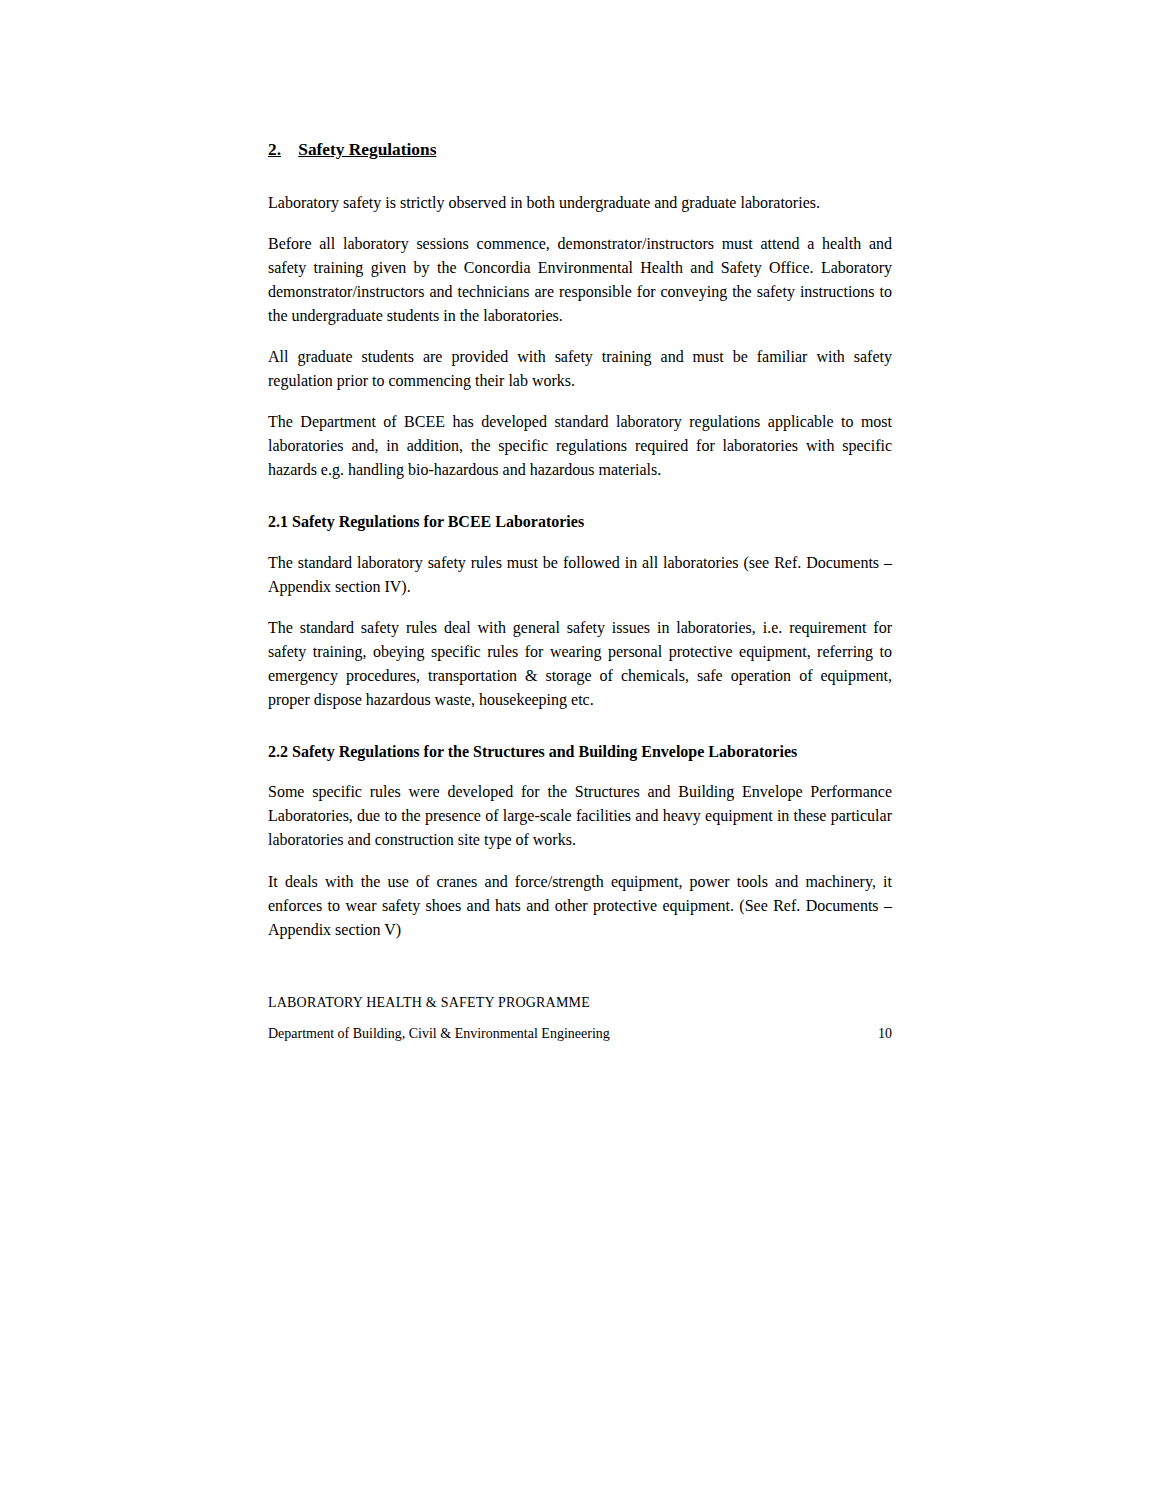2. Safety Regulations
Laboratory safety is strictly observed in both undergraduate and graduate laboratories.
Before all laboratory sessions commence, demonstrator/instructors must attend a health and safety training given by the Concordia Environmental Health and Safety Office. Laboratory demonstrator/instructors and technicians are responsible for conveying the safety instructions to the undergraduate students in the laboratories.
All graduate students are provided with safety training and must be familiar with safety regulation prior to commencing their lab works.
The Department of BCEE has developed standard laboratory regulations applicable to most laboratories and, in addition, the specific regulations required for laboratories with specific hazards e.g. handling bio-hazardous and hazardous materials.
2.1 Safety Regulations for BCEE Laboratories
The standard laboratory safety rules must be followed in all laboratories (see Ref. Documents – Appendix section IV).
The standard safety rules deal with general safety issues in laboratories, i.e. requirement for safety training, obeying specific rules for wearing personal protective equipment, referring to emergency procedures, transportation & storage of chemicals, safe operation of equipment, proper dispose hazardous waste, housekeeping etc.
2.2 Safety Regulations for the Structures and Building Envelope Laboratories
Some specific rules were developed for the Structures and Building Envelope Performance Laboratories, due to the presence of large-scale facilities and heavy equipment in these particular laboratories and construction site type of works.
It deals with the use of cranes and force/strength equipment, power tools and machinery, it enforces to wear safety shoes and hats and other protective equipment. (See Ref. Documents – Appendix section V)
LABORATORY HEALTH & SAFETY PROGRAMME
Department of Building, Civil & Environmental Engineering 10